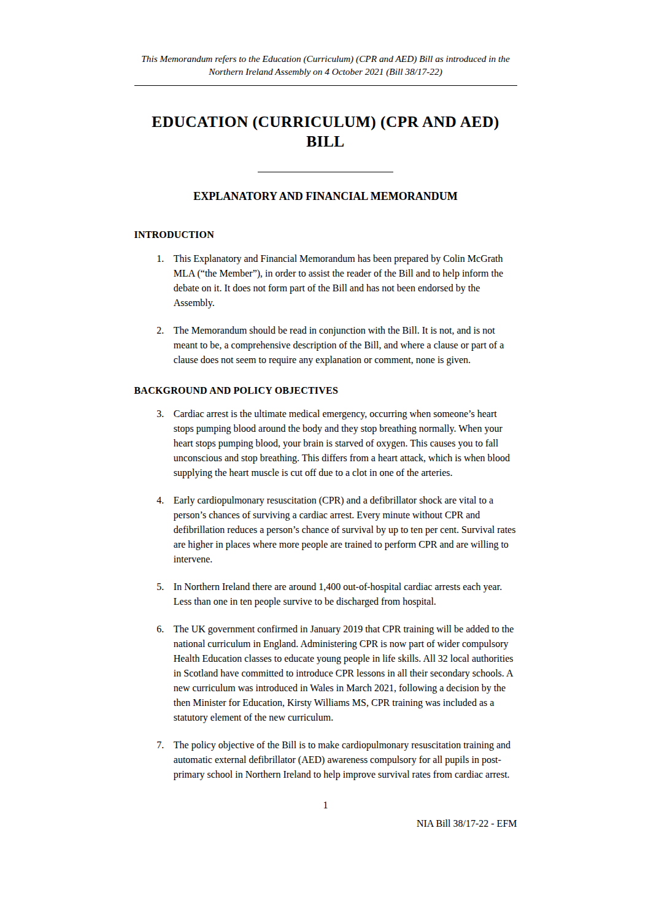This Memorandum refers to the Education (Curriculum) (CPR and AED) Bill as introduced in the Northern Ireland Assembly on 4 October 2021 (Bill 38/17-22)
EDUCATION (CURRICULUM) (CPR AND AED) BILL
EXPLANATORY AND FINANCIAL MEMORANDUM
INTRODUCTION
This Explanatory and Financial Memorandum has been prepared by Colin McGrath MLA (“the Member”), in order to assist the reader of the Bill and to help inform the debate on it. It does not form part of the Bill and has not been endorsed by the Assembly.
The Memorandum should be read in conjunction with the Bill. It is not, and is not meant to be, a comprehensive description of the Bill, and where a clause or part of a clause does not seem to require any explanation or comment, none is given.
BACKGROUND AND POLICY OBJECTIVES
Cardiac arrest is the ultimate medical emergency, occurring when someone’s heart stops pumping blood around the body and they stop breathing normally. When your heart stops pumping blood, your brain is starved of oxygen. This causes you to fall unconscious and stop breathing. This differs from a heart attack, which is when blood supplying the heart muscle is cut off due to a clot in one of the arteries.
Early cardiopulmonary resuscitation (CPR) and a defibrillator shock are vital to a person’s chances of surviving a cardiac arrest. Every minute without CPR and defibrillation reduces a person’s chance of survival by up to ten per cent. Survival rates are higher in places where more people are trained to perform CPR and are willing to intervene.
In Northern Ireland there are around 1,400 out-of-hospital cardiac arrests each year. Less than one in ten people survive to be discharged from hospital.
The UK government confirmed in January 2019 that CPR training will be added to the national curriculum in England. Administering CPR is now part of wider compulsory Health Education classes to educate young people in life skills. All 32 local authorities in Scotland have committed to introduce CPR lessons in all their secondary schools. A new curriculum was introduced in Wales in March 2021, following a decision by the then Minister for Education, Kirsty Williams MS, CPR training was included as a statutory element of the new curriculum.
The policy objective of the Bill is to make cardiopulmonary resuscitation training and automatic external defibrillator (AED) awareness compulsory for all pupils in post-primary school in Northern Ireland to help improve survival rates from cardiac arrest.
1
NIA Bill 38/17-22 - EFM